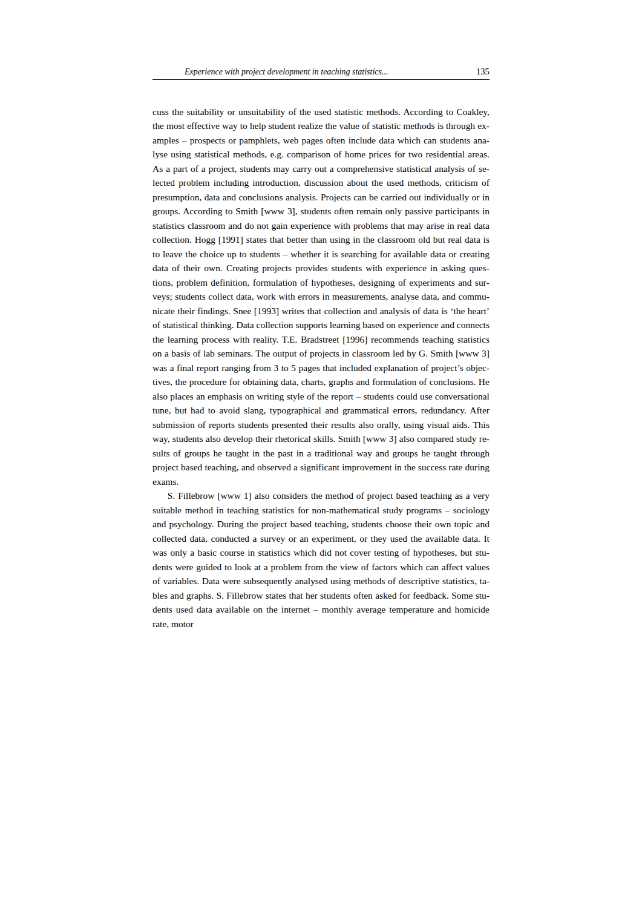Experience with project development in teaching statistics... 135
cuss the suitability or unsuitability of the used statistic methods. According to Coakley, the most effective way to help student realize the value of statistic methods is through examples – prospects or pamphlets, web pages often include data which can students analyse using statistical methods, e.g. comparison of home prices for two residential areas. As a part of a project, students may carry out a comprehensive statistical analysis of selected problem including introduction, discussion about the used methods, criticism of presumption, data and conclusions analysis. Projects can be carried out individually or in groups. According to Smith [www 3], students often remain only passive participants in statistics classroom and do not gain experience with problems that may arise in real data collection. Hogg [1991] states that better than using in the classroom old but real data is to leave the choice up to students – whether it is searching for available data or creating data of their own. Creating projects provides students with experience in asking questions, problem definition, formulation of hypotheses, designing of experiments and surveys; students collect data, work with errors in measurements, analyse data, and communicate their findings. Snee [1993] writes that collection and analysis of data is ‘the heart’ of statistical thinking. Data collection supports learning based on experience and connects the learning process with reality. T.E. Bradstreet [1996] recommends teaching statistics on a basis of lab seminars. The output of projects in classroom led by G. Smith [www 3] was a final report ranging from 3 to 5 pages that included explanation of project’s objectives, the procedure for obtaining data, charts, graphs and formulation of conclusions. He also places an emphasis on writing style of the report – students could use conversational tune, but had to avoid slang, typographical and grammatical errors, redundancy. After submission of reports students presented their results also orally, using visual aids. This way, students also develop their rhetorical skills. Smith [www 3] also compared study results of groups he taught in the past in a traditional way and groups he taught through project based teaching, and observed a significant improvement in the success rate during exams.
S. Fillebrow [www 1] also considers the method of project based teaching as a very suitable method in teaching statistics for non-mathematical study programs – sociology and psychology. During the project based teaching, students choose their own topic and collected data, conducted a survey or an experiment, or they used the available data. It was only a basic course in statistics which did not cover testing of hypotheses, but students were guided to look at a problem from the view of factors which can affect values of variables. Data were subsequently analysed using methods of descriptive statistics, tables and graphs. S. Fillebrow states that her students often asked for feedback. Some students used data available on the internet – monthly average temperature and homicide rate, motor